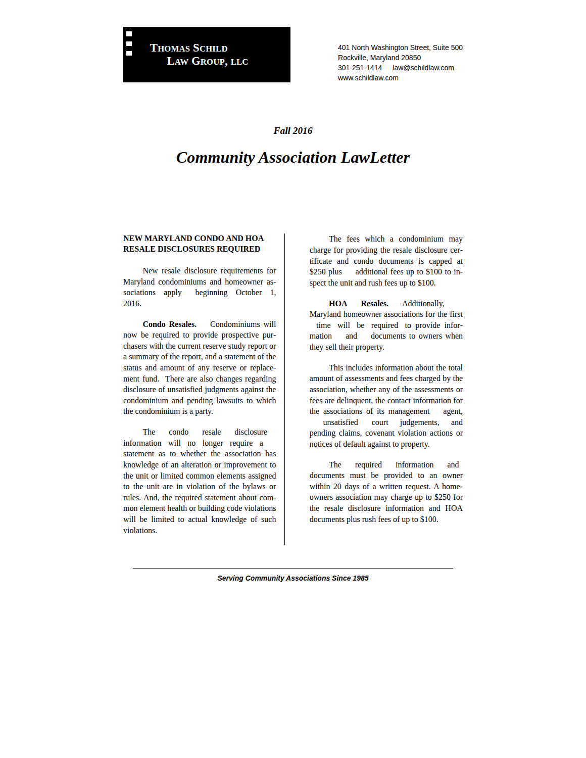THOMAS SCHILD
LAW GROUP, LLC
401 North Washington Street, Suite 500
Rockville, Maryland 20850
301-251-1414 law@schildlaw.com
www.schildlaw.com
Fall 2016
Community Association LawLetter
New Maryland Condo and HOA Resale Disclosures Required
New resale disclosure requirements for Maryland condominiums and homeowner associations apply beginning October 1, 2016.
Condo Resales. Condominiums will now be required to provide prospective purchasers with the current reserve study report or a summary of the report, and a statement of the status and amount of any reserve or replacement fund. There are also changes regarding disclosure of unsatisfied judgments against the condominium and pending lawsuits to which the condominium is a party.
The condo resale disclosure information will no longer require a statement as to whether the association has knowledge of an alteration or improvement to the unit or limited common elements assigned to the unit are in violation of the bylaws or rules. And, the required statement about common element health or building code violations will be limited to actual knowledge of such violations.
The fees which a condominium may charge for providing the resale disclosure certificate and condo documents is capped at $250 plus additional fees up to $100 to inspect the unit and rush fees up to $100.
HOA Resales. Additionally, Maryland homeowner associations for the first time will be required to provide information and documents to owners when they sell their property.
This includes information about the total amount of assessments and fees charged by the association, whether any of the assessments or fees are delinquent, the contact information for the associations of its management agent, unsatisfied court judgements, and pending claims, covenant violation actions or notices of default against to property.
The required information and documents must be provided to an owner within 20 days of a written request. A homeowners association may charge up to $250 for the resale disclosure information and HOA documents plus rush fees of up to $100.
Serving Community Associations Since 1985